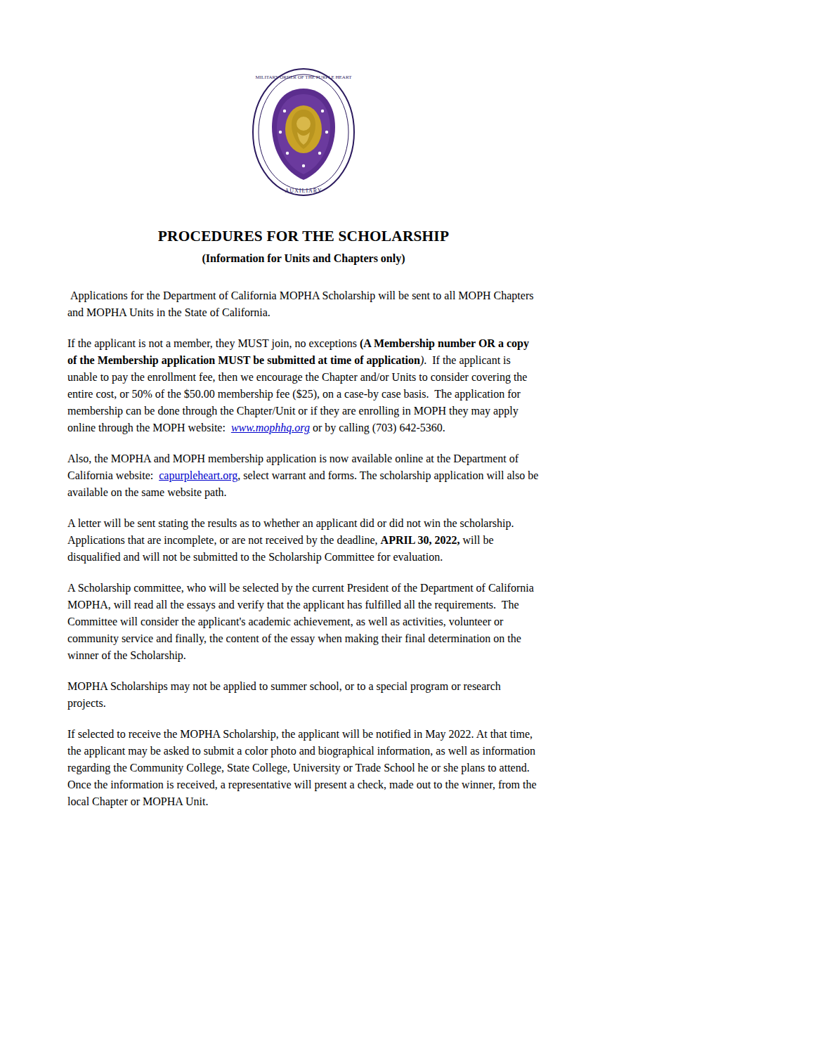MILITARY ORDER OF THE PURPLE HEART AUXILIARY
PROCEDURES FOR THE SCHOLARSHIP
(Information for Units and Chapters only)
Applications for the Department of California MOPHA Scholarship will be sent to all MOPH Chapters and MOPHA Units in the State of California.
If the applicant is not a member, they MUST join, no exceptions (A Membership number OR a copy of the Membership application MUST be submitted at time of application). If the applicant is unable to pay the enrollment fee, then we encourage the Chapter and/or Units to consider covering the entire cost, or 50% of the $50.00 membership fee ($25), on a case-by case basis. The application for membership can be done through the Chapter/Unit or if they are enrolling in MOPH they may apply online through the MOPH website: www.mophhq.org or by calling (703) 642-5360.
Also, the MOPHA and MOPH membership application is now available online at the Department of California website: capurpleheart.org, select warrant and forms. The scholarship application will also be available on the same website path.
A letter will be sent stating the results as to whether an applicant did or did not win the scholarship. Applications that are incomplete, or are not received by the deadline, APRIL 30, 2022, will be disqualified and will not be submitted to the Scholarship Committee for evaluation.
A Scholarship committee, who will be selected by the current President of the Department of California MOPHA, will read all the essays and verify that the applicant has fulfilled all the requirements. The Committee will consider the applicant's academic achievement, as well as activities, volunteer or community service and finally, the content of the essay when making their final determination on the winner of the Scholarship.
MOPHA Scholarships may not be applied to summer school, or to a special program or research projects.
If selected to receive the MOPHA Scholarship, the applicant will be notified in May 2022. At that time, the applicant may be asked to submit a color photo and biographical information, as well as information regarding the Community College, State College, University or Trade School he or she plans to attend. Once the information is received, a representative will present a check, made out to the winner, from the local Chapter or MOPHA Unit.